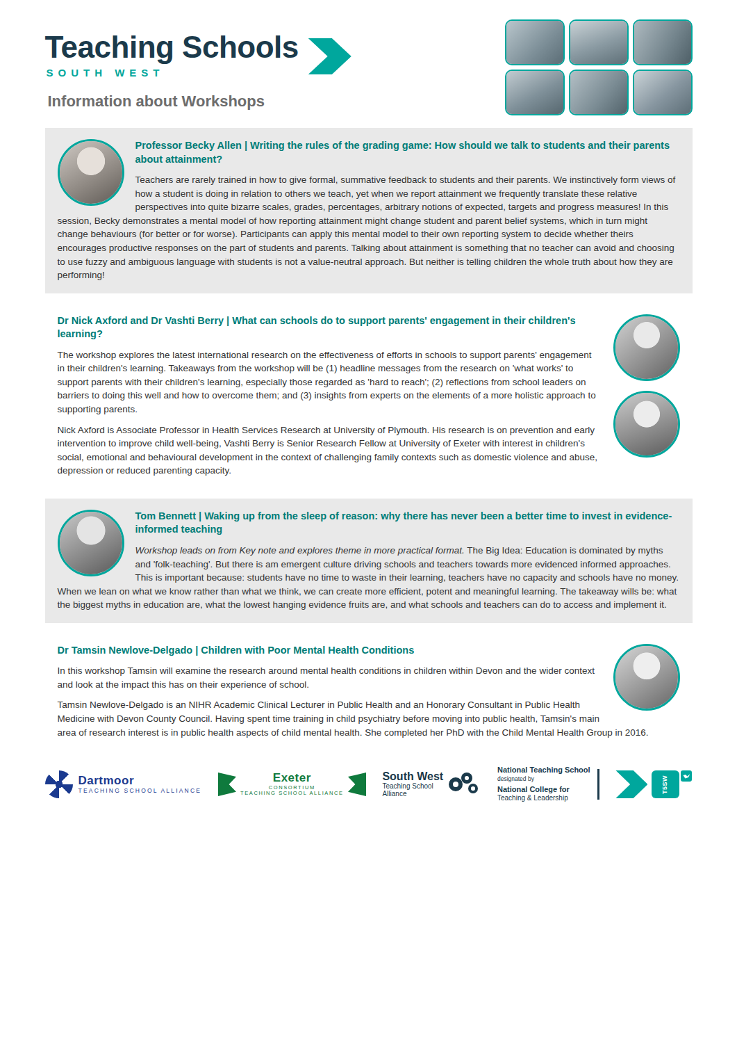Teaching Schools
SOUTH WEST
Information about Workshops
Professor Becky Allen | Writing the rules of the grading game: How should we talk to students and their parents about attainment?
Teachers are rarely trained in how to give formal, summative feedback to students and their parents. We instinctively form views of how a student is doing in relation to others we teach, yet when we report attainment we frequently translate these relative perspectives into quite bizarre scales, grades, percentages, arbitrary notions of expected, targets and progress measures! In this session, Becky demonstrates a mental model of how reporting attainment might change student and parent belief systems, which in turn might change behaviours (for better or for worse). Participants can apply this mental model to their own reporting system to decide whether theirs encourages productive responses on the part of students and parents. Talking about attainment is something that no teacher can avoid and choosing to use fuzzy and ambiguous language with students is not a value-neutral approach. But neither is telling children the whole truth about how they are performing!
Dr Nick Axford and Dr Vashti Berry | What can schools do to support parents' engagement in their children's learning?
The workshop explores the latest international research on the effectiveness of efforts in schools to support parents' engagement in their children's learning. Takeaways from the workshop will be (1) headline messages from the research on 'what works' to support parents with their children's learning, especially those regarded as 'hard to reach'; (2) reflections from school leaders on barriers to doing this well and how to overcome them; and (3) insights from experts on the elements of a more holistic approach to supporting parents.
Nick Axford is Associate Professor in Health Services Research at University of Plymouth. His research is on prevention and early intervention to improve child well-being, Vashti Berry is Senior Research Fellow at University of Exeter with interest in children's social, emotional and behavioural development in the context of challenging family contexts such as domestic violence and abuse, depression or reduced parenting capacity.
Tom Bennett | Waking up from the sleep of reason: why there has never been a better time to invest in evidence-informed teaching
Workshop leads on from Key note and explores theme in more practical format. The Big Idea: Education is dominated by myths and 'folk-teaching'. But there is am emergent culture driving schools and teachers towards more evidenced informed approaches. This is important because: students have no time to waste in their learning, teachers have no capacity and schools have no money. When we lean on what we know rather than what we think, we can create more efficient, potent and meaningful learning. The takeaway wills be: what the biggest myths in education are, what the lowest hanging evidence fruits are, and what schools and teachers can do to access and implement it.
Dr Tamsin Newlove-Delgado | Children with Poor Mental Health Conditions
In this workshop Tamsin will examine the research around mental health conditions in children within Devon and the wider context and look at the impact this has on their experience of school.
Tamsin Newlove-Delgado is an NIHR Academic Clinical Lecturer in Public Health and an Honorary Consultant in Public Health Medicine with Devon County Council. Having spent time training in child psychiatry before moving into public health, Tamsin's main area of research interest is in public health aspects of child mental health. She completed her PhD with the Child Mental Health Group in 2016.
Dartmoor TEACHING SCHOOL ALLIANCE
Exeter CONSORTIUM TEACHING SCHOOL ALLIANCE
South West Teaching School Alliance
National Teaching School
designated by
National College for
Teaching & Leadership
T5SW